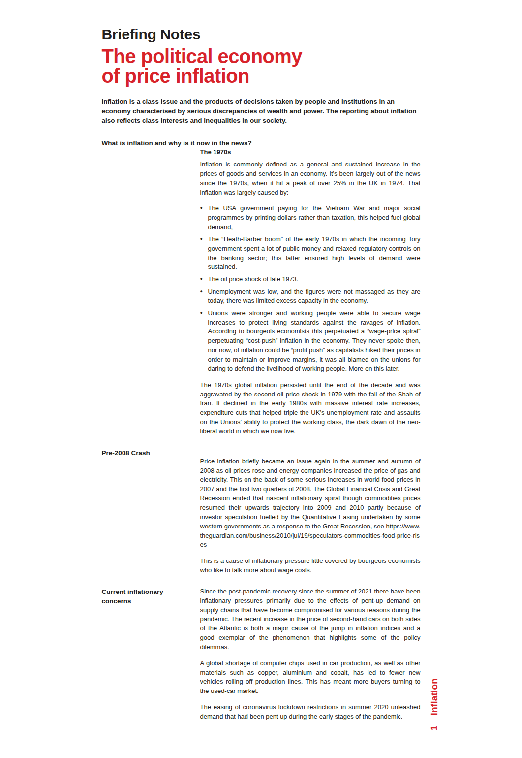Briefing Notes
The political economy
of price inflation
Inflation is a class issue and the products of decisions taken by people and institutions in an economy characterised by serious discrepancies of wealth and power. The reporting about inflation also reflects class interests and inequalities in our society.
What is inflation and why is it now in the news?
The 1970s
Inflation is commonly defined as a general and sustained increase in the prices of goods and services in an economy. It's been largely out of the news since the 1970s, when it hit a peak of over 25% in the UK in 1974. That inflation was largely caused by:
The USA government paying for the Vietnam War and major social programmes by printing dollars rather than taxation, this helped fuel global demand,
The “Heath-Barber boom” of the early 1970s in which the incoming Tory government spent a lot of public money and relaxed regulatory controls on the banking sector; this latter ensured high levels of demand were sustained.
The oil price shock of late 1973.
Unemployment was low, and the figures were not massaged as they are today, there was limited excess capacity in the economy.
Unions were stronger and working people were able to secure wage increases to protect living standards against the ravages of inflation. According to bourgeois economists this perpetuated a “wage-price spiral” perpetuating “cost-push” inflation in the economy. They never spoke then, nor now, of inflation could be “profit push” as capitalists hiked their prices in order to maintain or improve margins, it was all blamed on the unions for daring to defend the livelihood of working people. More on this later.
The 1970s global inflation persisted until the end of the decade and was aggravated by the second oil price shock in 1979 with the fall of the Shah of Iran. It declined in the early 1980s with massive interest rate increases, expenditure cuts that helped triple the UK's unemployment rate and assaults on the Unions' ability to protect the working class, the dark dawn of the neo-liberal world in which we now live.
Pre-2008 Crash
Price inflation briefly became an issue again in the summer and autumn of 2008 as oil prices rose and energy companies increased the price of gas and electricity. This on the back of some serious increases in world food prices in 2007 and the first two quarters of 2008. The Global Financial Crisis and Great Recession ended that nascent inflationary spiral though commodities prices resumed their upwards trajectory into 2009 and 2010 partly because of investor speculation fuelled by the Quantitative Easing undertaken by some western governments as a response to the Great Recession, see https://www.theguardian.com/business/2010/jul/19/speculators-commodities-food-price-rises
This is a cause of inflationary pressure little covered by bourgeois economists who like to talk more about wage costs.
Current inflationary concerns
Since the post-pandemic recovery since the summer of 2021 there have been inflationary pressures primarily due to the effects of pent-up demand on supply chains that have become compromised for various reasons during the pandemic. The recent increase in the price of second-hand cars on both sides of the Atlantic is both a major cause of the jump in inflation indices and a good exemplar of the phenomenon that highlights some of the policy dilemmas.
A global shortage of computer chips used in car production, as well as other materials such as copper, aluminium and cobalt, has led to fewer new vehicles rolling off production lines. This has meant more buyers turning to the used-car market.
The easing of coronavirus lockdown restrictions in summer 2020 unleashed demand that had been pent up during the early stages of the pandemic.
Inflation
1